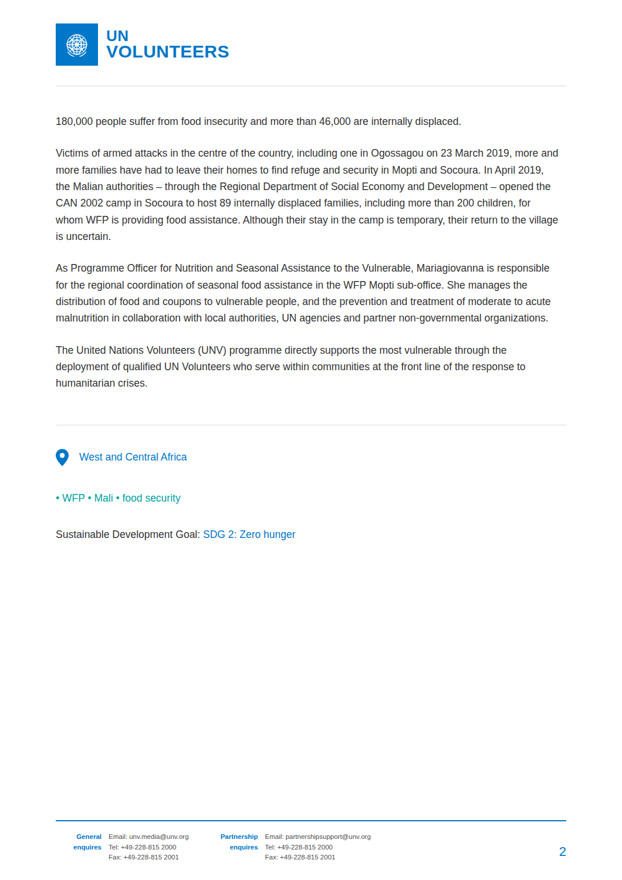UN VOLUNTEERS
180,000 people suffer from food insecurity and more than 46,000 are internally displaced.
Victims of armed attacks in the centre of the country, including one in Ogossagou on 23 March 2019, more and more families have had to leave their homes to find refuge and security in Mopti and Socoura. In April 2019, the Malian authorities – through the Regional Department of Social Economy and Development – opened the CAN 2002 camp in Socoura to host 89 internally displaced families, including more than 200 children, for whom WFP is providing food assistance. Although their stay in the camp is temporary, their return to the village is uncertain.
As Programme Officer for Nutrition and Seasonal Assistance to the Vulnerable, Mariagiovanna is responsible for the regional coordination of seasonal food assistance in the WFP Mopti sub-office. She manages the distribution of food and coupons to vulnerable people, and the prevention and treatment of moderate to acute malnutrition in collaboration with local authorities, UN agencies and partner non-governmental organizations.
The United Nations Volunteers (UNV) programme directly supports the most vulnerable through the deployment of qualified UN Volunteers who serve within communities at the front line of the response to humanitarian crises.
West and Central Africa
• WFP • Mali • food security
Sustainable Development Goal: SDG 2: Zero hunger
General
enquires
Email: unv.media@unv.org
Tel: +49-228-815 2000
Fax: +49-228-815 2001
Partnership
enquires
Email: partnershipsupport@unv.org
Tel: +49-228-815 2000
Fax: +49-228-815 2001
2